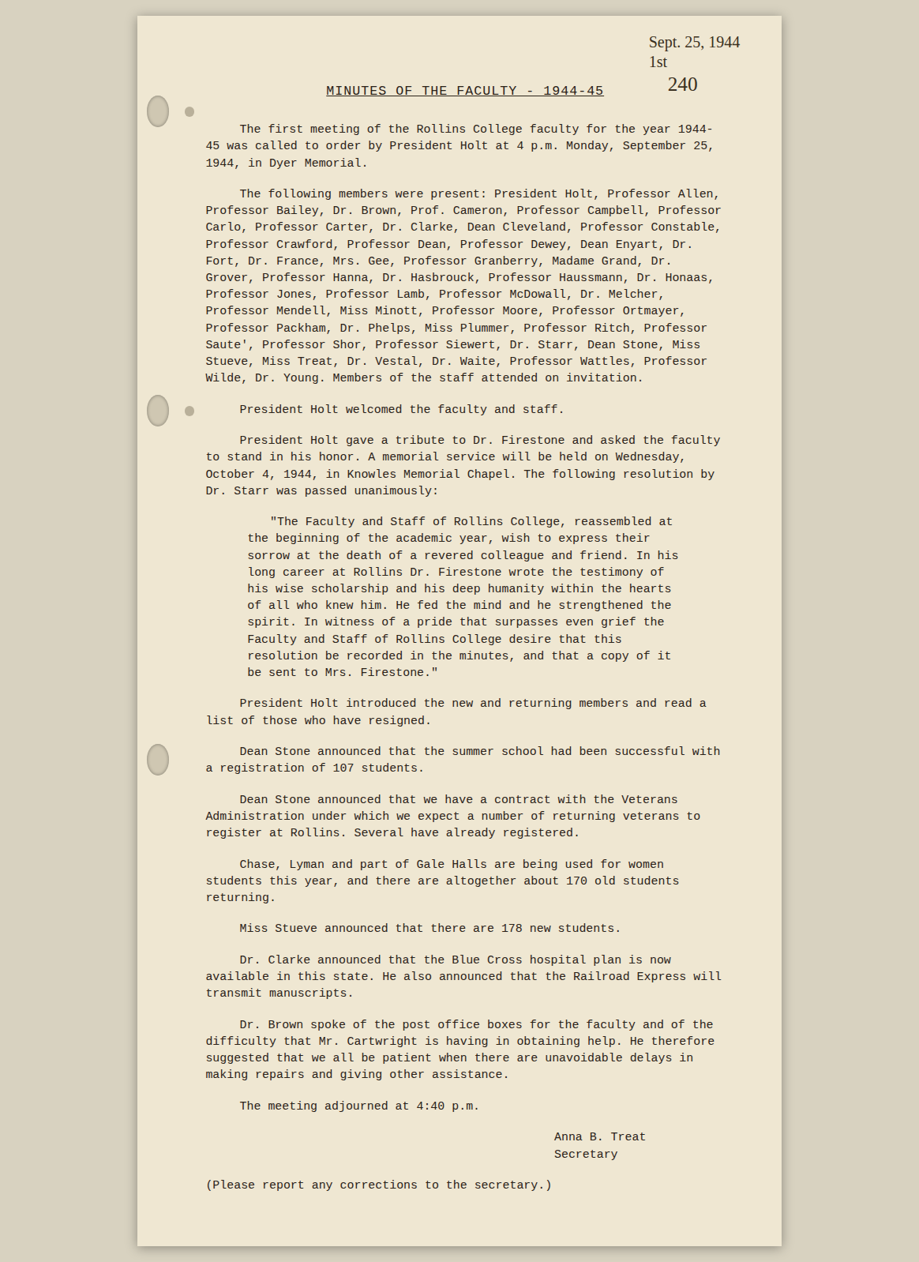Sept. 25, 1944
1st 240
MINUTES OF THE FACULTY - 1944-45
The first meeting of the Rollins College faculty for the year 1944-45 was called to order by President Holt at 4 p.m. Monday, September 25, 1944, in Dyer Memorial.
The following members were present: President Holt, Professor Allen, Professor Bailey, Dr. Brown, Prof. Cameron, Professor Campbell, Professor Carlo, Professor Carter, Dr. Clarke, Dean Cleveland, Professor Constable, Professor Crawford, Professor Dean, Professor Dewey, Dean Enyart, Dr. Fort, Dr. France, Mrs. Gee, Professor Granberry, Madame Grand, Dr. Grover, Professor Hanna, Dr. Hasbrouck, Professor Haussmann, Dr. Honaas, Professor Jones, Professor Lamb, Professor McDowall, Dr. Melcher, Professor Mendell, Miss Minott, Professor Moore, Professor Ortmayer, Professor Packham, Dr. Phelps, Miss Plummer, Professor Ritch, Professor Saute', Professor Shor, Professor Siewert, Dr. Starr, Dean Stone, Miss Stueve, Miss Treat, Dr. Vestal, Dr. Waite, Professor Wattles, Professor Wilde, Dr. Young. Members of the staff attended on invitation.
President Holt welcomed the faculty and staff.
President Holt gave a tribute to Dr. Firestone and asked the faculty to stand in his honor. A memorial service will be held on Wednesday, October 4, 1944, in Knowles Memorial Chapel. The following resolution by Dr. Starr was passed unanimously:
"The Faculty and Staff of Rollins College, reassembled at the beginning of the academic year, wish to express their sorrow at the death of a revered colleague and friend. In his long career at Rollins Dr. Firestone wrote the testimony of his wise scholarship and his deep humanity within the hearts of all who knew him. He fed the mind and he strengthened the spirit. In witness of a pride that surpasses even grief the Faculty and Staff of Rollins College desire that this resolution be recorded in the minutes, and that a copy of it be sent to Mrs. Firestone."
President Holt introduced the new and returning members and read a list of those who have resigned.
Dean Stone announced that the summer school had been successful with a registration of 107 students.
Dean Stone announced that we have a contract with the Veterans Administration under which we expect a number of returning veterans to register at Rollins. Several have already registered.
Chase, Lyman and part of Gale Halls are being used for women students this year, and there are altogether about 170 old students returning.
Miss Stueve announced that there are 178 new students.
Dr. Clarke announced that the Blue Cross hospital plan is now available in this state. He also announced that the Railroad Express will transmit manuscripts.
Dr. Brown spoke of the post office boxes for the faculty and of the difficulty that Mr. Cartwright is having in obtaining help. He therefore suggested that we all be patient when there are unavoidable delays in making repairs and giving other assistance.
The meeting adjourned at 4:40 p.m.
Anna B. Treat
Secretary
(Please report any corrections to the secretary.)